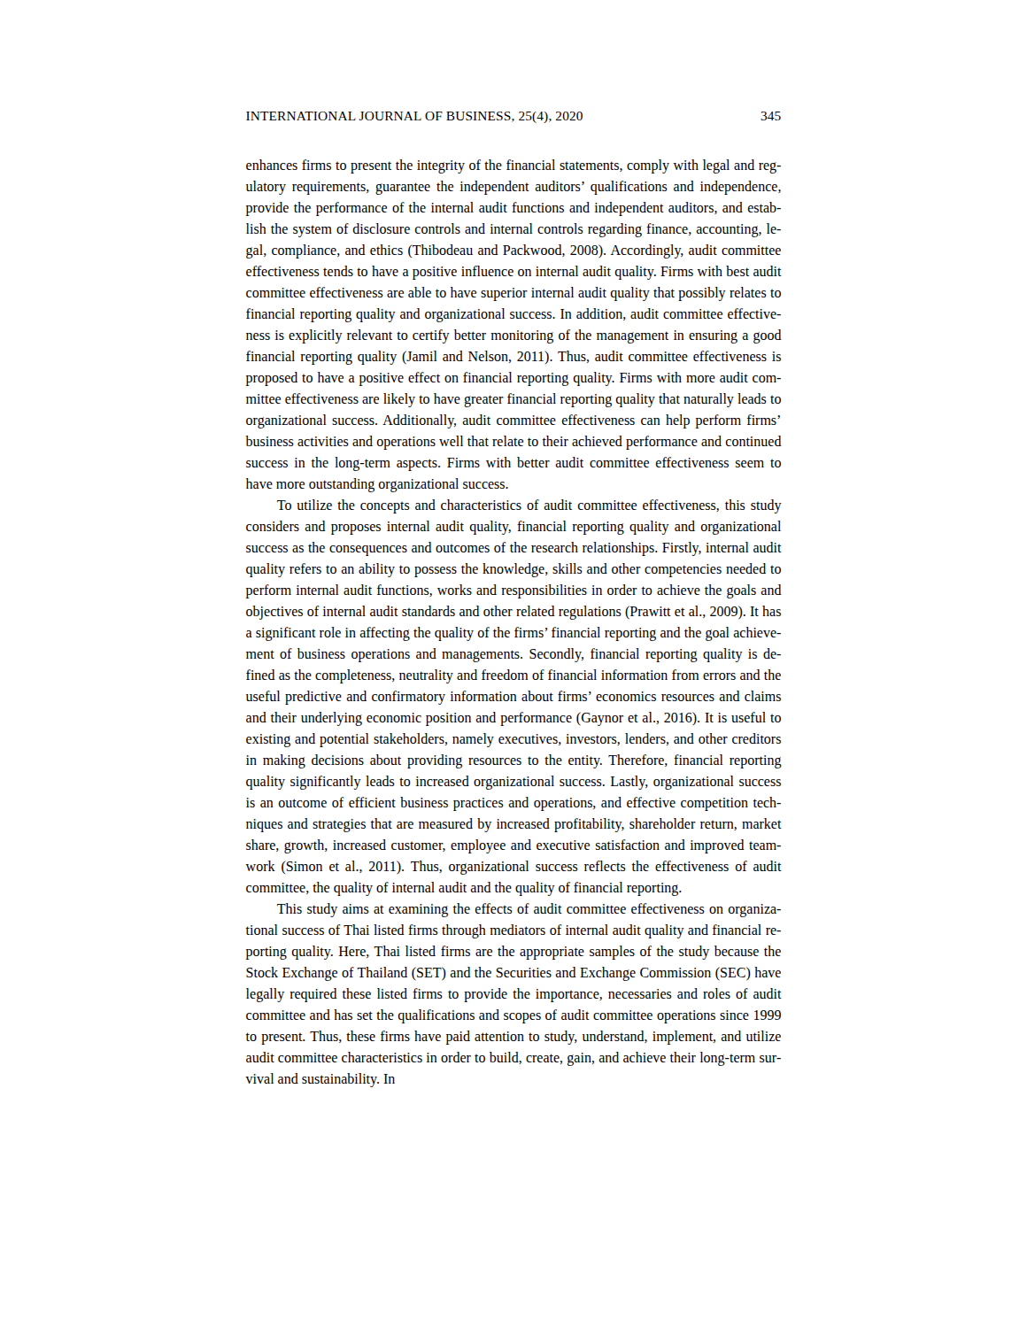International Journal of Business, 25(4), 2020 345
enhances firms to present the integrity of the financial statements, comply with legal and regulatory requirements, guarantee the independent auditors’ qualifications and independence, provide the performance of the internal audit functions and independent auditors, and establish the system of disclosure controls and internal controls regarding finance, accounting, legal, compliance, and ethics (Thibodeau and Packwood, 2008). Accordingly, audit committee effectiveness tends to have a positive influence on internal audit quality. Firms with best audit committee effectiveness are able to have superior internal audit quality that possibly relates to financial reporting quality and organizational success. In addition, audit committee effectiveness is explicitly relevant to certify better monitoring of the management in ensuring a good financial reporting quality (Jamil and Nelson, 2011). Thus, audit committee effectiveness is proposed to have a positive effect on financial reporting quality. Firms with more audit committee effectiveness are likely to have greater financial reporting quality that naturally leads to organizational success. Additionally, audit committee effectiveness can help perform firms’ business activities and operations well that relate to their achieved performance and continued success in the long-term aspects. Firms with better audit committee effectiveness seem to have more outstanding organizational success.
To utilize the concepts and characteristics of audit committee effectiveness, this study considers and proposes internal audit quality, financial reporting quality and organizational success as the consequences and outcomes of the research relationships. Firstly, internal audit quality refers to an ability to possess the knowledge, skills and other competencies needed to perform internal audit functions, works and responsibilities in order to achieve the goals and objectives of internal audit standards and other related regulations (Prawitt et al., 2009). It has a significant role in affecting the quality of the firms’ financial reporting and the goal achievement of business operations and managements. Secondly, financial reporting quality is defined as the completeness, neutrality and freedom of financial information from errors and the useful predictive and confirmatory information about firms’ economics resources and claims and their underlying economic position and performance (Gaynor et al., 2016). It is useful to existing and potential stakeholders, namely executives, investors, lenders, and other creditors in making decisions about providing resources to the entity. Therefore, financial reporting quality significantly leads to increased organizational success. Lastly, organizational success is an outcome of efficient business practices and operations, and effective competition techniques and strategies that are measured by increased profitability, shareholder return, market share, growth, increased customer, employee and executive satisfaction and improved teamwork (Simon et al., 2011). Thus, organizational success reflects the effectiveness of audit committee, the quality of internal audit and the quality of financial reporting.
This study aims at examining the effects of audit committee effectiveness on organizational success of Thai listed firms through mediators of internal audit quality and financial reporting quality. Here, Thai listed firms are the appropriate samples of the study because the Stock Exchange of Thailand (SET) and the Securities and Exchange Commission (SEC) have legally required these listed firms to provide the importance, necessaries and roles of audit committee and has set the qualifications and scopes of audit committee operations since 1999 to present. Thus, these firms have paid attention to study, understand, implement, and utilize audit committee characteristics in order to build, create, gain, and achieve their long-term survival and sustainability. In